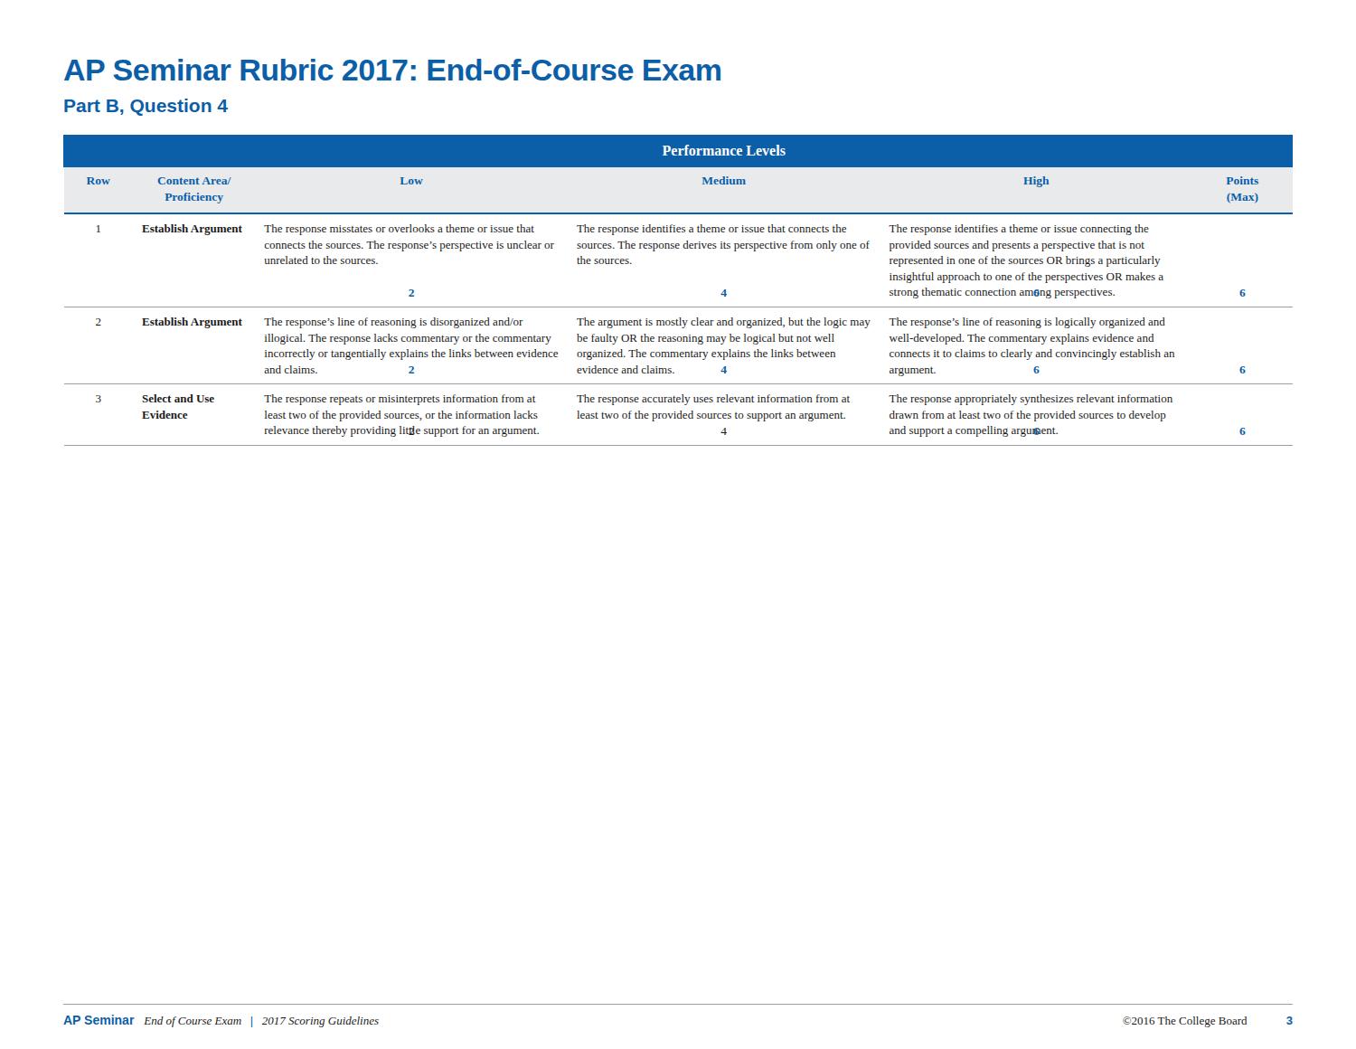AP Seminar Rubric 2017: End-of-Course Exam
Part B, Question 4
| | Performance Levels | |
| --- | --- | --- |
| Row | Content Area/ Proficiency | Low | Medium | High | Points (Max) |
| 1 | Establish Argument | The response misstates or overlooks a theme or issue that connects the sources. The response’s perspective is unclear or unrelated to the sources. 2 | The response identifies a theme or issue that connects the sources. The response derives its perspective from only one of the sources. 4 | The response identifies a theme or issue connecting the provided sources and presents a perspective that is not represented in one of the sources OR brings a particularly insightful approach to one of the perspectives OR makes a strong thematic connection among perspectives. 6 | 6 |
| 2 | Establish Argument | The response’s line of reasoning is disorganized and/or illogical. The response lacks commentary or the commentary incorrectly or tangentially explains the links between evidence and claims. 2 | The argument is mostly clear and organized, but the logic may be faulty OR the reasoning may be logical but not well organized. The commentary explains the links between evidence and claims. 4 | The response’s line of reasoning is logically organized and well-developed. The commentary explains evidence and connects it to claims to clearly and convincingly establish an argument. 6 | 6 |
| 3 | Select and Use Evidence | The response repeats or misinterprets information from at least two of the provided sources, or the information lacks relevance thereby providing little support for an argument. 2 | The response accurately uses relevant information from at least two of the provided sources to support an argument. 4 | The response appropriately synthesizes relevant information drawn from at least two of the provided sources to develop and support a compelling argument. 6 | 6 |
AP Seminar End of Course Exam | 2017 Scoring Guidelines
©2016 The College Board 3